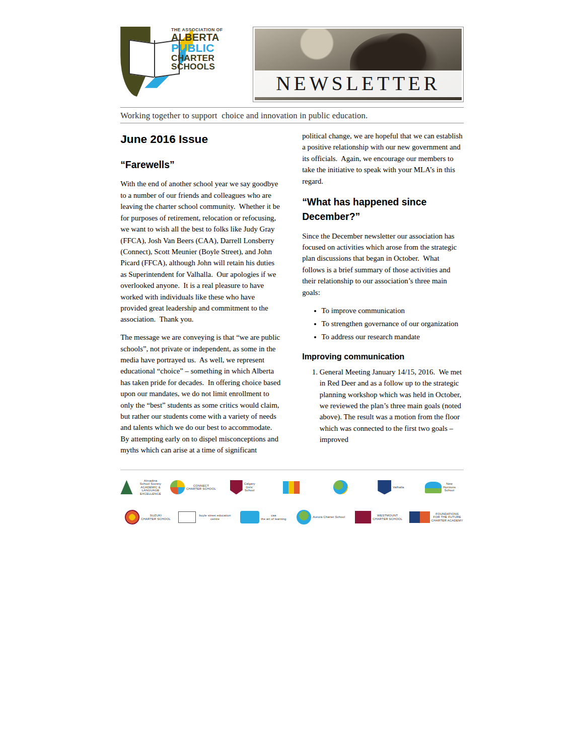THE ASSOCIATION OF
ALBERTA
PUBLIC
CHARTER
SCHOOLS
NEWSLETTER
Working together to support choice and innovation in public education.
June 2016 Issue
“Farewells”
With the end of another school year we say goodbye to a number of our friends and colleagues who are leaving the charter school community. Whether it be for purposes of retirement, relocation or refocusing, we want to wish all the best to folks like Judy Gray (FFCA), Josh Van Beers (CAA), Darrell Lonsberry (Connect), Scott Meunier (Boyle Street), and John Picard (FFCA), although John will retain his duties as Superintendent for Valhalla. Our apologies if we overlooked anyone. It is a real pleasure to have worked with individuals like these who have provided great leadership and commitment to the association. Thank you.
The message we are conveying is that “we are public schools”, not private or independent, as some in the media have portrayed us. As well, we represent educational “choice” – something in which Alberta has taken pride for decades. In offering choice based upon our mandates, we do not limit enrollment to only the “best” students as some critics would claim, but rather our students come with a variety of needs and talents which we do our best to accommodate. By attempting early on to dispel misconceptions and myths which can arise at a time of significant political change, we are hopeful that we can establish a positive relationship with our new government and its officials. Again, we encourage our members to take the initiative to speak with your MLA’s in this regard.
“What has happened since December?”
Since the December newsletter our association has focused on activities which arose from the strategic plan discussions that began in October. What follows is a brief summary of those activities and their relationship to our association’s three main goals:
To improve communication
To strengthen governance of our organization
To address our research mandate
Improving communication
General Meeting January 14/15, 2016. We met in Red Deer and as a follow up to the strategic planning workshop which was held in October, we reviewed the plan’s three main goals (noted above). The result was a motion from the floor which was connected to the first two goals – improved
Almadina
School Society
ACADEMIC & LANGUAGE
EXCELLENCE
CONNECT
CHARTER SCHOOL
Calgary
Girls’
School
Valhalla
New
Horizons
School
SUZUKI
CHARTER SCHOOL
boyle street education centre
caa
the art of learning
Aurora Charter School
WESTMOUNT
CHARTER SCHOOL
FOUNDATIONS
FOR THE FUTURE
CHARTER ACADEMY